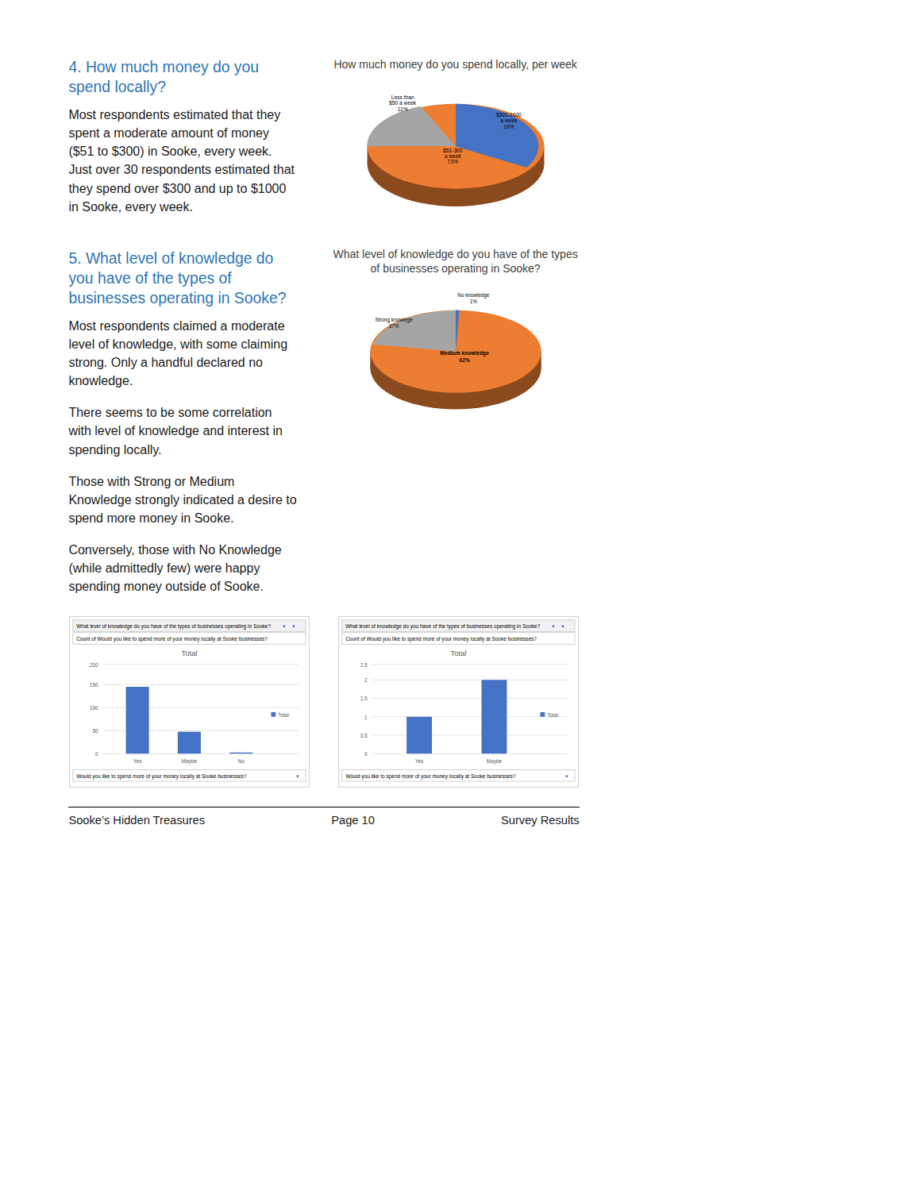4. How much money do you spend locally?
Most respondents estimated that they spent a moderate amount of money ($51 to $300) in Sooke, every week. Just over 30 respondents estimated that they spend over $300 and up to $1000 in Sooke, every week.
5. What level of knowledge do you have of the types of businesses operating in Sooke?
Most respondents claimed a moderate level of knowledge, with some claiming strong. Only a handful declared no knowledge.
There seems to be some correlation with level of knowledge and interest in spending locally.
Those with Strong or Medium Knowledge strongly indicated a desire to spend more money in Sooke.
Conversely, those with No Knowledge (while admittedly few) were happy spending money outside of Sooke.
How much money do you spend locally, per week
$301-1000 a week 16% Less than $50 a week 11% $51-300 a week 73%
What level of knowledge do you have of the types of businesses operating in Sooke?
No knowledge 1% Strong knowlege 37% Medium knowledge 62%
What level of knowledge do you have of the types of businesses operating in Sooke? ▾ ▾ Count of Would you like to spend more of your money locally at Sooke businesses? Total 0 50 100 150 200 Yes Maybe No Total Would you like to spend more of your money locally at Sooke businesses? ▾
What level of knowledge do you have of the types of businesses operating in Sooke? ▾ ▾ Count of Would you like to spend more of your money locally at Sooke businesses? Total 0 0.5 1 1.5 2 2.5 Yes Maybe Total Would you like to spend more of your money locally at Sooke businesses? ▾
Sooke’s Hidden Treasures Page 10 Survey Results